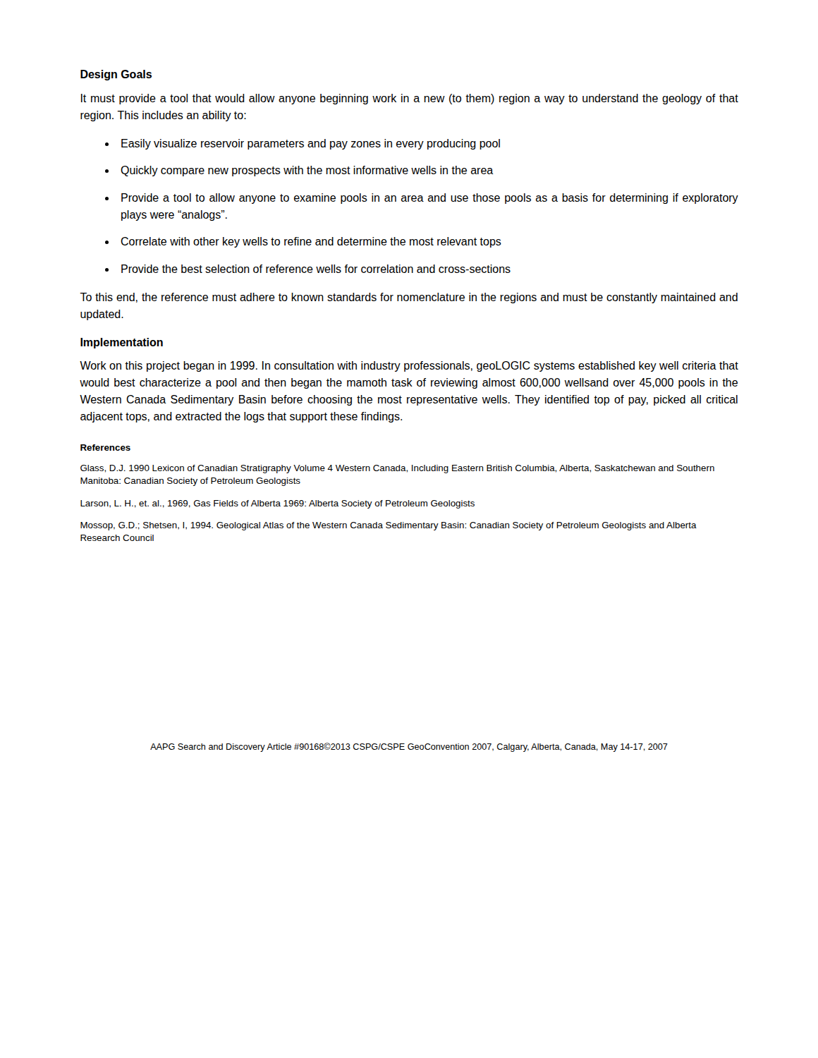Design Goals
It must provide a tool that would allow anyone beginning work in a new (to them) region a way to understand the geology of that region. This includes an ability to:
Easily visualize reservoir parameters and pay zones in every producing pool
Quickly compare new prospects with the most informative wells in the area
Provide a tool to allow anyone to examine pools in an area and use those pools as a basis for determining if exploratory plays were “analogs”.
Correlate with other key wells to refine and determine the most relevant tops
Provide the best selection of reference wells for correlation and cross-sections
To this end, the reference must adhere to known standards for nomenclature in the regions and must be constantly maintained and updated.
Implementation
Work on this project began in 1999. In consultation with industry professionals, geoLOGIC systems established key well criteria that would best characterize a pool and then began the mamoth task of reviewing almost 600,000 wellsand over 45,000 pools in the Western Canada Sedimentary Basin before choosing the most representative wells. They identified top of pay, picked all critical adjacent tops, and extracted the logs that support these findings.
References
Glass, D.J. 1990 Lexicon of Canadian Stratigraphy Volume 4 Western Canada, Including Eastern British Columbia, Alberta, Saskatchewan and Southern Manitoba: Canadian Society of Petroleum Geologists
Larson, L. H., et. al., 1969, Gas Fields of Alberta 1969: Alberta Society of Petroleum Geologists
Mossop, G.D.; Shetsen, I, 1994. Geological Atlas of the Western Canada Sedimentary Basin: Canadian Society of Petroleum Geologists and Alberta Research Council
AAPG Search and Discovery Article #90168©2013 CSPG/CSPE GeoConvention 2007, Calgary, Alberta, Canada, May 14-17, 2007